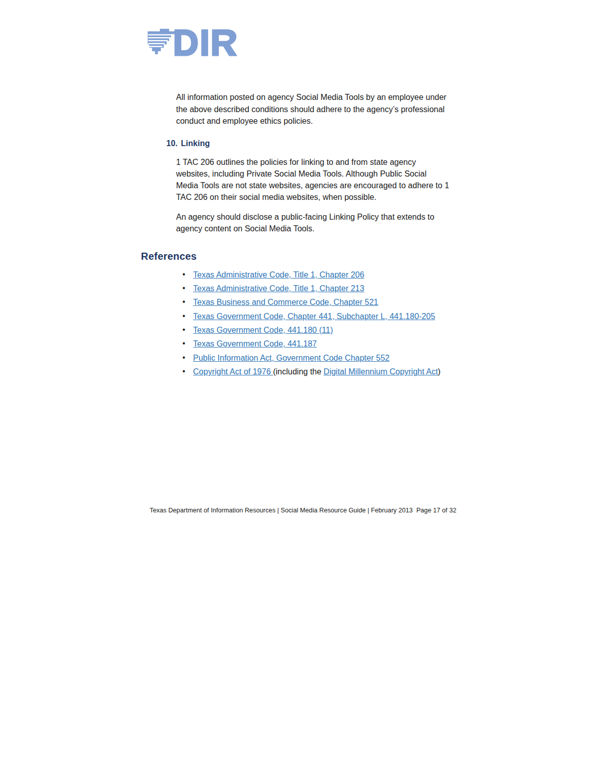All information posted on agency Social Media Tools by an employee under the above described conditions should adhere to the agency’s professional conduct and employee ethics policies.
10. Linking
1 TAC 206 outlines the policies for linking to and from state agency websites, including Private Social Media Tools. Although Public Social Media Tools are not state websites, agencies are encouraged to adhere to 1 TAC 206 on their social media websites, when possible.
An agency should disclose a public-facing Linking Policy that extends to agency content on Social Media Tools.
References
Texas Administrative Code, Title 1, Chapter 206
Texas Administrative Code, Title 1, Chapter 213
Texas Business and Commerce Code, Chapter 521
Texas Government Code, Chapter 441, Subchapter L, 441.180-205
Texas Government Code, 441.180 (11)
Texas Government Code, 441.187
Public Information Act, Government Code Chapter 552
Copyright Act of 1976 (including the Digital Millennium Copyright Act)
Texas Department of Information Resources | Social Media Resource Guide | February 2013 Page 17 of 32